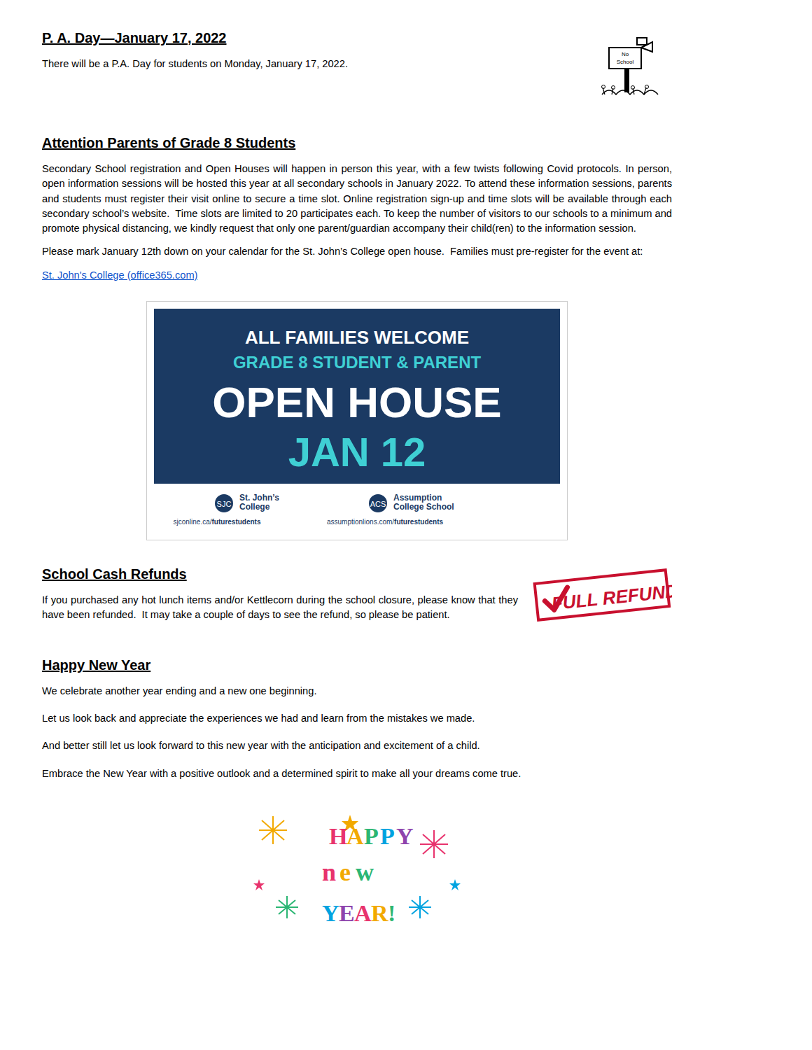No School
P. A. Day—January 17, 2022
There will be a P.A. Day for students on Monday, January 17, 2022.
Attention Parents of Grade 8 Students
Secondary School registration and Open Houses will happen in person this year, with a few twists following Covid protocols. In person, open information sessions will be hosted this year at all secondary schools in January 2022. To attend these information sessions, parents and students must register their visit online to secure a time slot. Online registration sign-up and time slots will be available through each secondary school’s website. Time slots are limited to 20 participates each. To keep the number of visitors to our schools to a minimum and promote physical distancing, we kindly request that only one parent/guardian accompany their child(ren) to the information session.
Please mark January 12th down on your calendar for the St. John’s College open house. Families must pre-register for the event at:
St. John's College (office365.com)
ALL FAMILIES WELCOME GRADE 8 STUDENT & PARENT OPEN HOUSE JAN 12 SJC St. John’s College sjconline.ca/futurestudents ACS Assumption College School assumptionlions.com/futurestudents
FULL REFUND
School Cash Refunds
If you purchased any hot lunch items and/or Kettlecorn during the school closure, please know that they have been refunded. It may take a couple of days to see the refund, so please be patient.
Happy New Year
We celebrate another year ending and a new one beginning.
Let us look back and appreciate the experiences we had and learn from the mistakes we made.
And better still let us look forward to this new year with the anticipation and excitement of a child.
Embrace the New Year with a positive outlook and a determined spirit to make all your dreams come true.
H A P P Y n e w Y E A R !